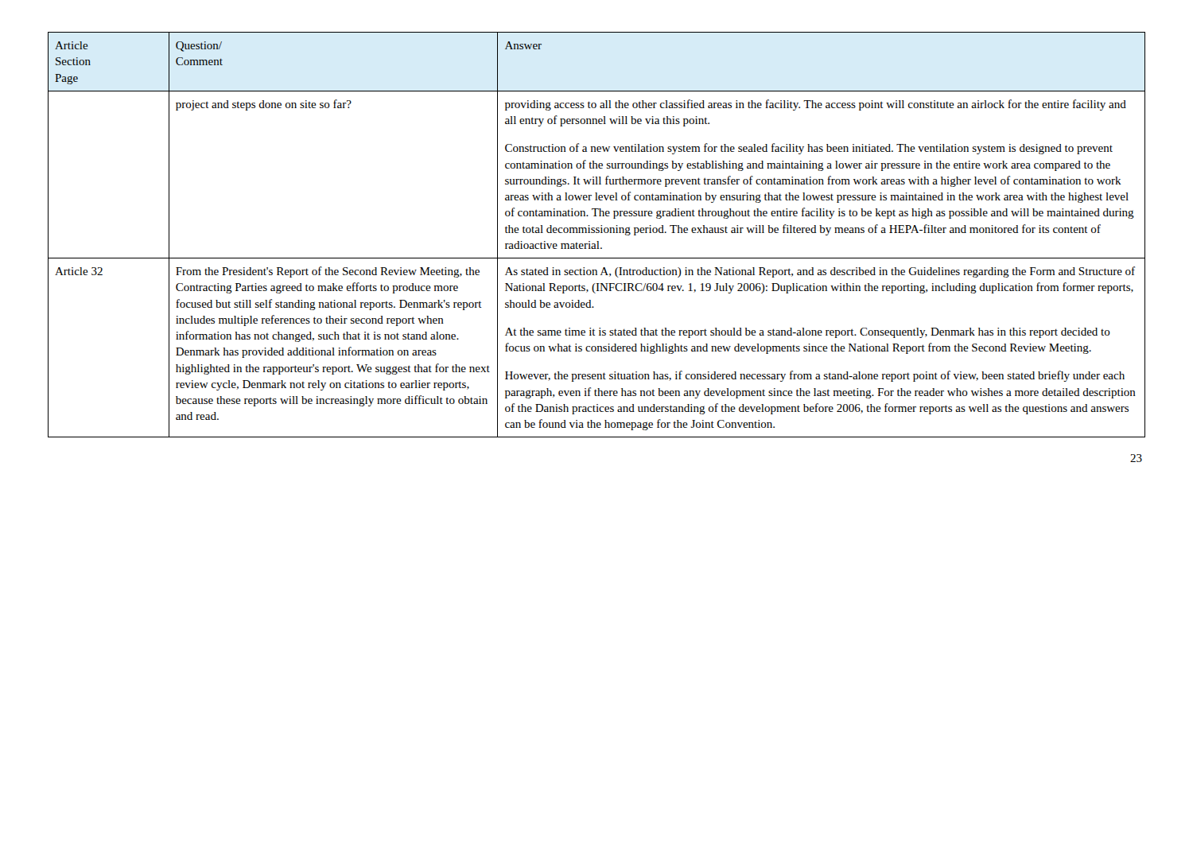| Article Section Page | Question/ Comment | Answer |
| --- | --- | --- |
| | project and steps done on site so far? | providing access to all the other classified areas in the facility. The access point will constitute an airlock for the entire facility and all entry of personnel will be via this point. Construction of a new ventilation system for the sealed facility has been initiated. The ventilation system is designed to prevent contamination of the surroundings by establishing and maintaining a lower air pressure in the entire work area compared to the surroundings. It will furthermore prevent transfer of contamination from work areas with a higher level of contamination to work areas with a lower level of contamination by ensuring that the lowest pressure is maintained in the work area with the highest level of contamination. The pressure gradient throughout the entire facility is to be kept as high as possible and will be maintained during the total decommissioning period. The exhaust air will be filtered by means of a HEPA-filter and monitored for its content of radioactive material. |
| Article 32 | From the President's Report of the Second Review Meeting, the Contracting Parties agreed to make efforts to produce more focused but still self standing national reports. Denmark's report includes multiple references to their second report when information has not changed, such that it is not stand alone. Denmark has provided additional information on areas highlighted in the rapporteur's report. We suggest that for the next review cycle, Denmark not rely on citations to earlier reports, because these reports will be increasingly more difficult to obtain and read. | As stated in section A, (Introduction) in the National Report, and as described in the Guidelines regarding the Form and Structure of National Reports, (INFCIRC/604 rev. 1, 19 July 2006): Duplication within the reporting, including duplication from former reports, should be avoided. At the same time it is stated that the report should be a stand-alone report. Consequently, Denmark has in this report decided to focus on what is considered highlights and new developments since the National Report from the Second Review Meeting. However, the present situation has, if considered necessary from a stand-alone report point of view, been stated briefly under each paragraph, even if there has not been any development since the last meeting. For the reader who wishes a more detailed description of the Danish practices and understanding of the development before 2006, the former reports as well as the questions and answers can be found via the homepage for the Joint Convention. |
23